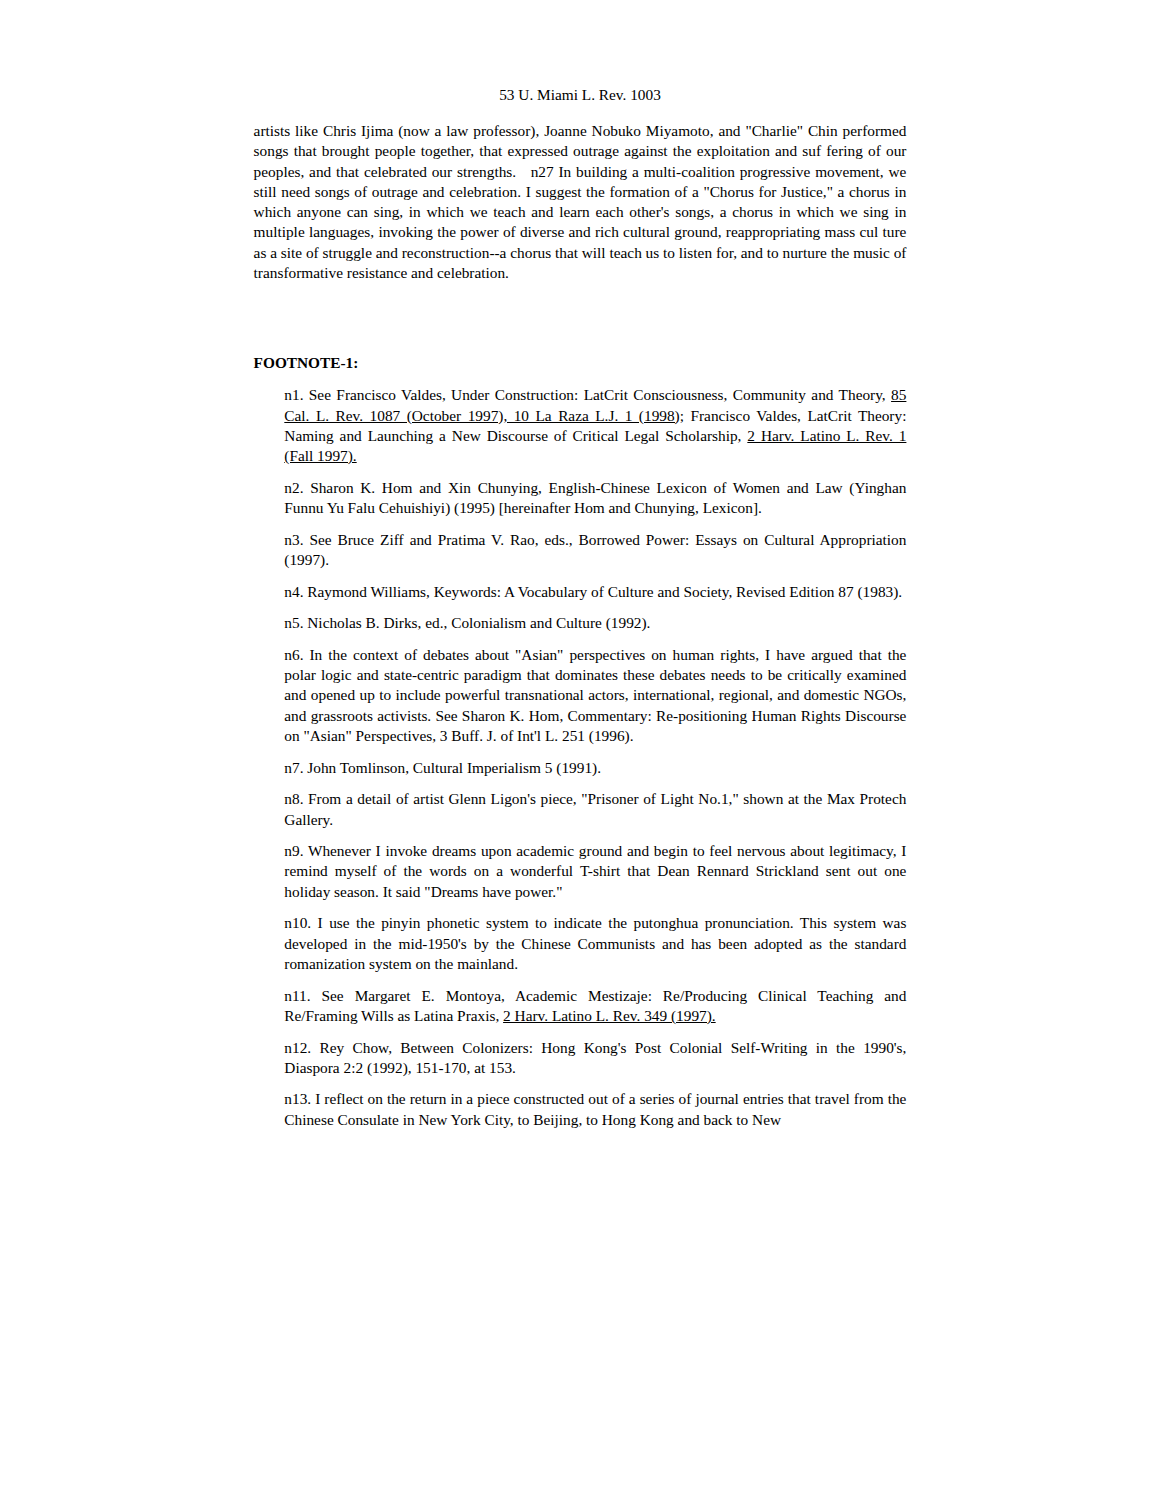53 U. Miami L. Rev. 1003
artists like Chris Ijima (now a law professor), Joanne Nobuko Miyamoto, and "Charlie" Chin performed songs that brought people together, that expressed outrage against the exploitation and suf fering of our peoples, and that celebrated our strengths. n27 In building a multi-coalition progressive movement, we still need songs of outrage and celebration. I suggest the formation of a "Chorus for Justice," a chorus in which anyone can sing, in which we teach and learn each other's songs, a chorus in which we sing in multiple languages, invoking the power of diverse and rich cultural ground, reappropriating mass cul ture as a site of struggle and reconstruction--a chorus that will teach us to listen for, and to nurture the music of transformative resistance and celebration.
FOOTNOTE-1:
n1. See Francisco Valdes, Under Construction: LatCrit Consciousness, Community and Theory, 85 Cal. L. Rev. 1087 (October 1997), 10 La Raza L.J. 1 (1998); Francisco Valdes, LatCrit Theory: Naming and Launching a New Discourse of Critical Legal Scholarship, 2 Harv. Latino L. Rev. 1 (Fall 1997).
n2. Sharon K. Hom and Xin Chunying, English-Chinese Lexicon of Women and Law (Yinghan Funnu Yu Falu Cehuishiyi) (1995) [hereinafter Hom and Chunying, Lexicon].
n3. See Bruce Ziff and Pratima V. Rao, eds., Borrowed Power: Essays on Cultural Appropriation (1997).
n4. Raymond Williams, Keywords: A Vocabulary of Culture and Society, Revised Edition 87 (1983).
n5. Nicholas B. Dirks, ed., Colonialism and Culture (1992).
n6. In the context of debates about "Asian" perspectives on human rights, I have argued that the polar logic and state-centric paradigm that dominates these debates needs to be critically examined and opened up to include powerful transnational actors, international, regional, and domestic NGOs, and grassroots activists. See Sharon K. Hom, Commentary: Re-positioning Human Rights Discourse on "Asian" Perspectives, 3 Buff. J. of Int'l L. 251 (1996).
n7. John Tomlinson, Cultural Imperialism 5 (1991).
n8. From a detail of artist Glenn Ligon's piece, "Prisoner of Light No.1," shown at the Max Protech Gallery.
n9. Whenever I invoke dreams upon academic ground and begin to feel nervous about legitimacy, I remind myself of the words on a wonderful T-shirt that Dean Rennard Strickland sent out one holiday season. It said "Dreams have power."
n10. I use the pinyin phonetic system to indicate the putonghua pronunciation. This system was developed in the mid-1950's by the Chinese Communists and has been adopted as the standard romanization system on the mainland.
n11. See Margaret E. Montoya, Academic Mestizaje: Re/Producing Clinical Teaching and Re/Framing Wills as Latina Praxis, 2 Harv. Latino L. Rev. 349 (1997).
n12. Rey Chow, Between Colonizers: Hong Kong's Post Colonial Self-Writing in the 1990's, Diaspora 2:2 (1992), 151-170, at 153.
n13. I reflect on the return in a piece constructed out of a series of journal entries that travel from the Chinese Consulate in New York City, to Beijing, to Hong Kong and back to New